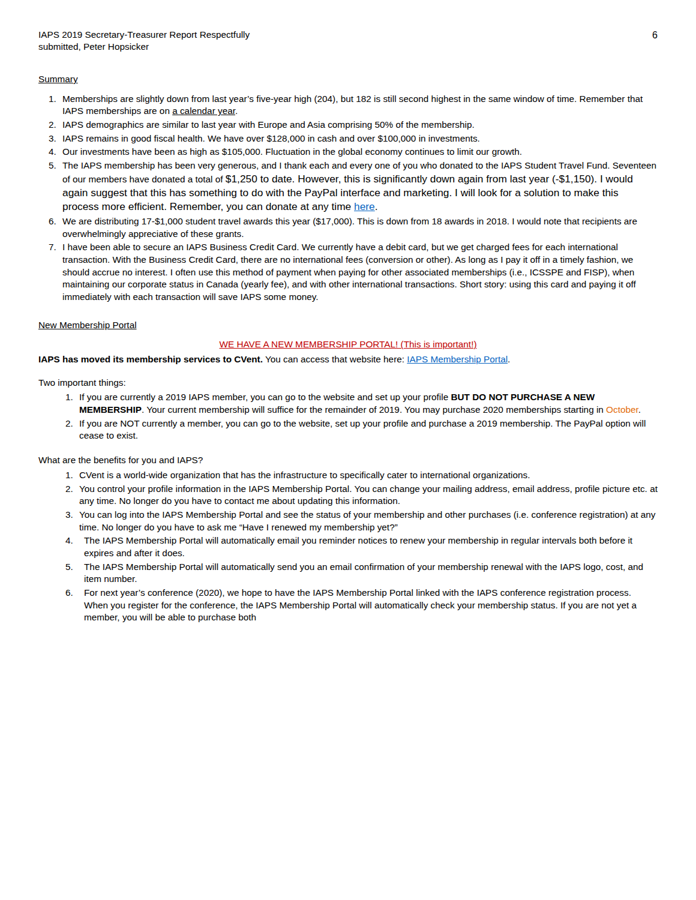IAPS 2019 Secretary-Treasurer Report Respectfully
submitted, Peter Hopsicker
6
Summary
Memberships are slightly down from last year’s five-year high (204), but 182 is still second highest in the same window of time. Remember that IAPS memberships are on a calendar year.
IAPS demographics are similar to last year with Europe and Asia comprising 50% of the membership.
IAPS remains in good fiscal health. We have over $128,000 in cash and over $100,000 in investments.
Our investments have been as high as $105,000. Fluctuation in the global economy continues to limit our growth.
The IAPS membership has been very generous, and I thank each and every one of you who donated to the IAPS Student Travel Fund. Seventeen of our members have donated a total of $1,250 to date. However, this is significantly down again from last year (-$1,150). I would again suggest that this has something to do with the PayPal interface and marketing. I will look for a solution to make this process more efficient. Remember, you can donate at any time here.
We are distributing 17-$1,000 student travel awards this year ($17,000). This is down from 18 awards in 2018. I would note that recipients are overwhelmingly appreciative of these grants.
I have been able to secure an IAPS Business Credit Card. We currently have a debit card, but we get charged fees for each international transaction. With the Business Credit Card, there are no international fees (conversion or other). As long as I pay it off in a timely fashion, we should accrue no interest. I often use this method of payment when paying for other associated memberships (i.e., ICSSPE and FISP), when maintaining our corporate status in Canada (yearly fee), and with other international transactions. Short story: using this card and paying it off immediately with each transaction will save IAPS some money.
New Membership Portal
WE HAVE A NEW MEMBERSHIP PORTAL! (This is important!)
IAPS has moved its membership services to CVent. You can access that website here: IAPS Membership Portal.
Two important things:
If you are currently a 2019 IAPS member, you can go to the website and set up your profile BUT DO NOT PURCHASE A NEW MEMBERSHIP. Your current membership will suffice for the remainder of 2019. You may purchase 2020 memberships starting in October.
If you are NOT currently a member, you can go to the website, set up your profile and purchase a 2019 membership. The PayPal option will cease to exist.
What are the benefits for you and IAPS?
CVent is a world-wide organization that has the infrastructure to specifically cater to international organizations.
You control your profile information in the IAPS Membership Portal. You can change your mailing address, email address, profile picture etc. at any time. No longer do you have to contact me about updating this information.
You can log into the IAPS Membership Portal and see the status of your membership and other purchases (i.e. conference registration) at any time. No longer do you have to ask me “Have I renewed my membership yet?”
The IAPS Membership Portal will automatically email you reminder notices to renew your membership in regular intervals both before it expires and after it does.
The IAPS Membership Portal will automatically send you an email confirmation of your membership renewal with the IAPS logo, cost, and item number.
For next year’s conference (2020), we hope to have the IAPS Membership Portal linked with the IAPS conference registration process. When you register for the conference, the IAPS Membership Portal will automatically check your membership status. If you are not yet a member, you will be able to purchase both